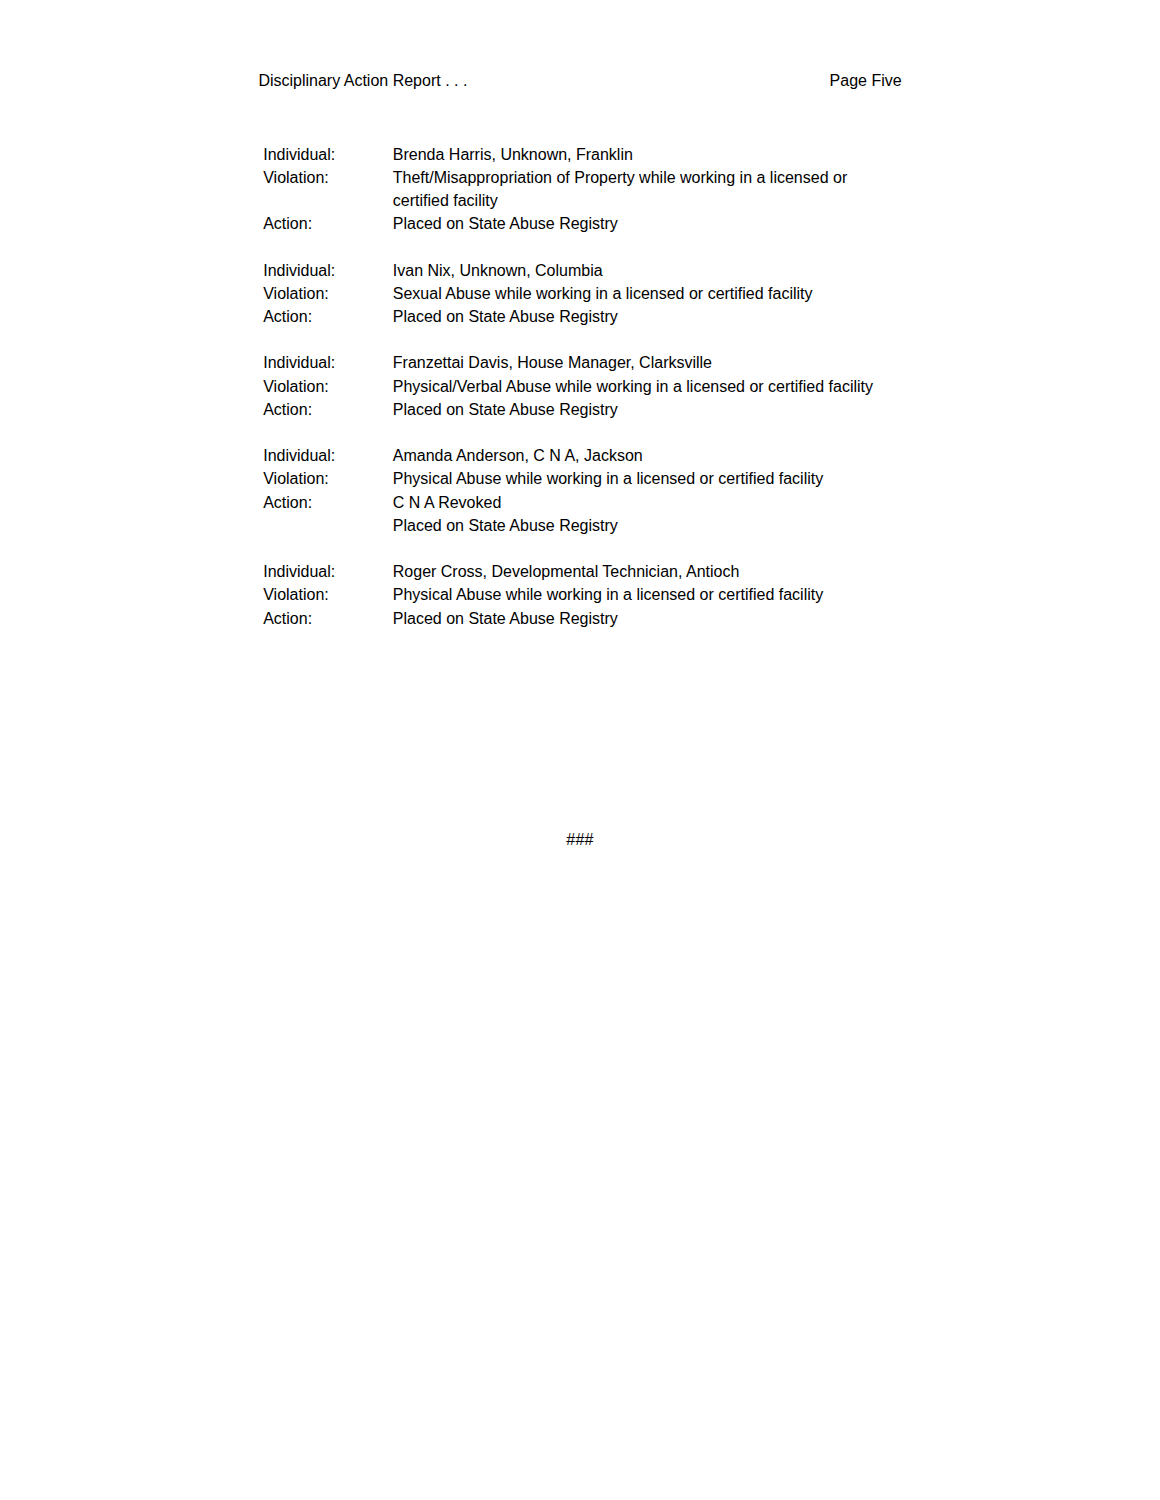Disciplinary Action Report . . .
Page Five
| Individual: | Brenda Harris, Unknown, Franklin |
| Violation: | Theft/Misappropriation of Property while working in a licensed or certified facility |
| Action: | Placed on State Abuse Registry |
| Individual: | Ivan Nix, Unknown, Columbia |
| Violation: | Sexual Abuse while working in a licensed or certified facility |
| Action: | Placed on State Abuse Registry |
| Individual: | Franzettai Davis, House Manager, Clarksville |
| Violation: | Physical/Verbal Abuse while working in a licensed or certified facility |
| Action: | Placed on State Abuse Registry |
| Individual: | Amanda Anderson, C N A, Jackson |
| Violation: | Physical Abuse while working in a licensed or certified facility |
| Action: | C N A Revoked Placed on State Abuse Registry |
| Individual: | Roger Cross, Developmental Technician, Antioch |
| Violation: | Physical Abuse while working in a licensed or certified facility |
| Action: | Placed on State Abuse Registry |
###